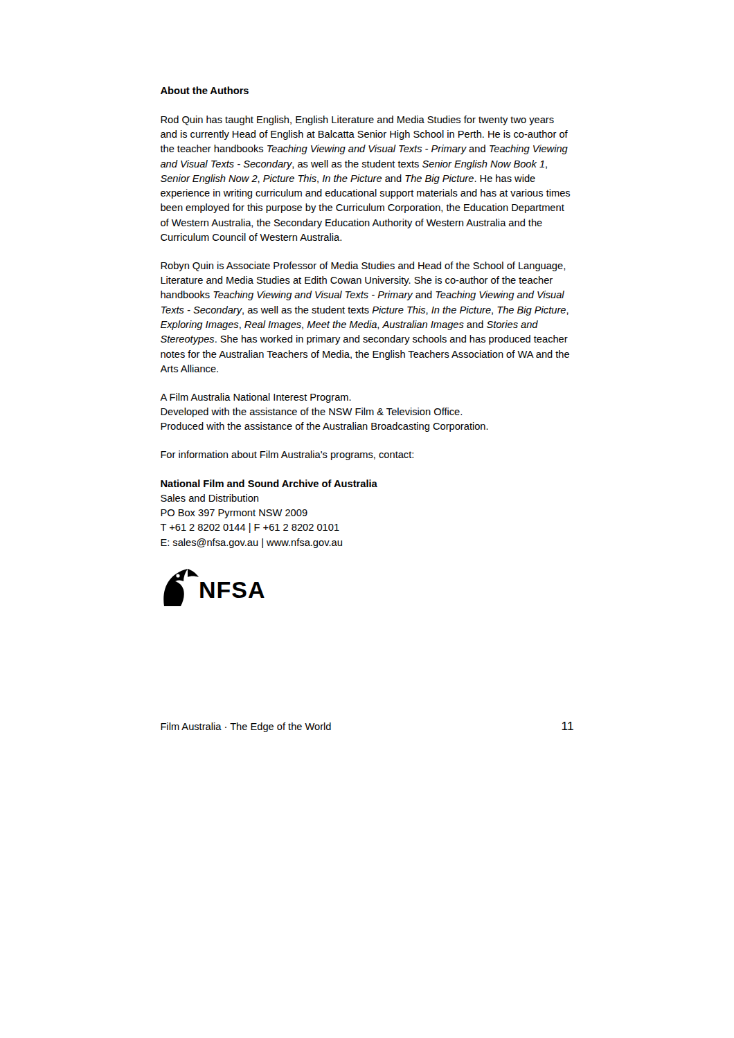About the Authors
Rod Quin has taught English, English Literature and Media Studies for twenty two years and is currently Head of English at Balcatta Senior High School in Perth. He is co-author of the teacher handbooks Teaching Viewing and Visual Texts - Primary and Teaching Viewing and Visual Texts - Secondary, as well as the student texts Senior English Now Book 1, Senior English Now 2, Picture This, In the Picture and The Big Picture. He has wide experience in writing curriculum and educational support materials and has at various times been employed for this purpose by the Curriculum Corporation, the Education Department of Western Australia, the Secondary Education Authority of Western Australia and the Curriculum Council of Western Australia.
Robyn Quin is Associate Professor of Media Studies and Head of the School of Language, Literature and Media Studies at Edith Cowan University. She is co-author of the teacher handbooks Teaching Viewing and Visual Texts - Primary and Teaching Viewing and Visual Texts - Secondary, as well as the student texts Picture This, In the Picture, The Big Picture, Exploring Images, Real Images, Meet the Media, Australian Images and Stories and Stereotypes. She has worked in primary and secondary schools and has produced teacher notes for the Australian Teachers of Media, the English Teachers Association of WA and the Arts Alliance.
A Film Australia National Interest Program.
Developed with the assistance of the NSW Film & Television Office.
Produced with the assistance of the Australian Broadcasting Corporation.
For information about Film Australia's programs, contact:
National Film and Sound Archive of Australia
Sales and Distribution
PO Box 397 Pyrmont NSW 2009
T +61 2 8202 0144 | F +61 2 8202 0101
E: sales@nfsa.gov.au | www.nfsa.gov.au
NFSA
Film Australia · The Edge of the World 11